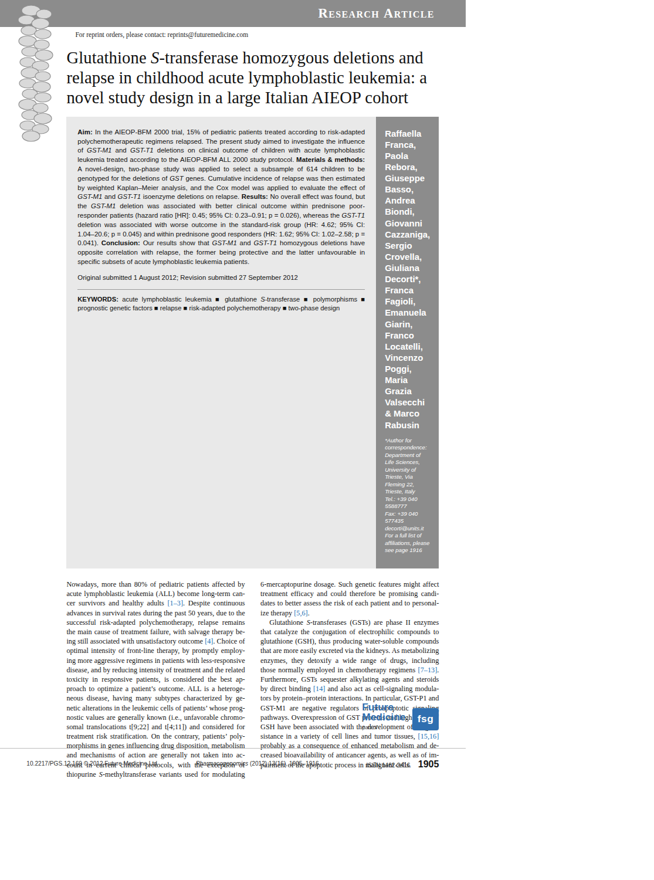Research Article
For reprint orders, please contact: reprints@futuremedicine.com
Glutathione S-transferase homozygous deletions and relapse in childhood acute lymphoblastic leukemia: a novel study design in a large Italian AIEOP cohort
Aim: In the AIEOP-BFM 2000 trial, 15% of pediatric patients treated according to risk-adapted polychemotherapeutic regimens relapsed. The present study aimed to investigate the influence of GST-M1 and GST-T1 deletions on clinical outcome of children with acute lymphoblastic leukemia treated according to the AIEOP-BFM ALL 2000 study protocol. Materials & methods: A novel-design, two-phase study was applied to select a subsample of 614 children to be genotyped for the deletions of GST genes. Cumulative incidence of relapse was then estimated by weighted Kaplan–Meier analysis, and the Cox model was applied to evaluate the effect of GST-M1 and GST-T1 isoenzyme deletions on relapse. Results: No overall effect was found, but the GST-M1 deletion was associated with better clinical outcome within prednisone poor-responder patients (hazard ratio [HR]: 0.45; 95% CI: 0.23–0.91; p = 0.026), whereas the GST-T1 deletion was associated with worse outcome in the standard-risk group (HR: 4.62; 95% CI: 1.04–20.6; p = 0.045) and within prednisone good responders (HR: 1.62; 95% CI: 1.02–2.58; p = 0.041). Conclusion: Our results show that GST-M1 and GST-T1 homozygous deletions have opposite correlation with relapse, the former being protective and the latter unfavourable in specific subsets of acute lymphoblastic leukemia patients.
Original submitted 1 August 2012; Revision submitted 27 September 2012
KEYWORDS: acute lymphoblastic leukemia ■ glutathione S-transferase ■ polymorphisms ■ prognostic genetic factors ■ relapse ■ risk-adapted polychemotherapy ■ two-phase design
Raffaella Franca, Paola Rebora, Giuseppe Basso, Andrea Biondi, Giovanni Cazzaniga, Sergio Crovella, Giuliana Decorti*, Franca Fagioli, Emanuela Giarin, Franco Locatelli, Vincenzo Poggi, Maria Grazia Valsecchi & Marco Rabusin
*Author for correspondence:
Department of Life Sciences, University of Trieste, Via Fleming 22, Trieste, Italy
Tel.: +39 040 5588777
Fax: +39 040 577435
decorti@units.it
For a full list of affiliations, please see page 1916
Nowadays, more than 80% of pediatric patients affected by acute lymphoblastic leukemia (ALL) become long-term cancer survivors and healthy adults [1–3]. Despite continuous advances in survival rates during the past 50 years, due to the successful risk-adapted polychemotherapy, relapse remains the main cause of treatment failure, with salvage therapy being still associated with unsatisfactory outcome [4]. Choice of optimal intensity of front-line therapy, by promptly employing more aggressive regimens in patients with less-responsive disease, and by reducing intensity of treatment and the related toxicity in responsive patients, is considered the best approach to optimize a patient’s outcome. ALL is a heterogeneous disease, having many subtypes characterized by genetic alterations in the leukemic cells of patients’ whose prognostic values are generally known (i.e., unfavorable chromosomal translocations t[9;22] and t[4;11]) and considered for treatment risk stratification. On the contrary, patients’ polymorphisms in genes influencing drug disposition, metabolism and mechanisms of action are generally not taken into account in current clinical protocols, with the exception of thiopurine S-methyltransferase variants used for modulating 6-mercaptopurine dosage. Such genetic features might affect treatment efficacy and could therefore be promising candidates to better assess the risk of each patient and to personalize therapy [5,6].
Glutathione S-transferases (GSTs) are phase II enzymes that catalyze the conjugation of electrophilic compounds to glutathione (GSH), thus producing water-soluble compounds that are more easily excreted via the kidneys. As metabolizing enzymes, they detoxify a wide range of drugs, including those normally employed in chemotherapy regimens [7–13]. Furthermore, GSTs sequester alkylating agents and steroids by direct binding [14] and also act as cell-signaling modulators by protein–protein interactions. In particular, GST-P1 and GST-M1 are negative regulators of proapoptotic signaling pathways. Overexpression of GST proteins and high levels of GSH have been associated with the development of drug resistance in a variety of cell lines and tumor tissues, [15,16] probably as a consequence of enhanced metabolism and decreased bioavailability of anticancer agents, as well as of impairment of the apoptotic process in malignant cells.
Future
Medicine
part of
fsg
10.2217/PGS.12.169 © 2012 Future Medicine Ltd
Pharmacogenomics (2012) 13(16), 1905–1916
ISSN 1462-2416 1905